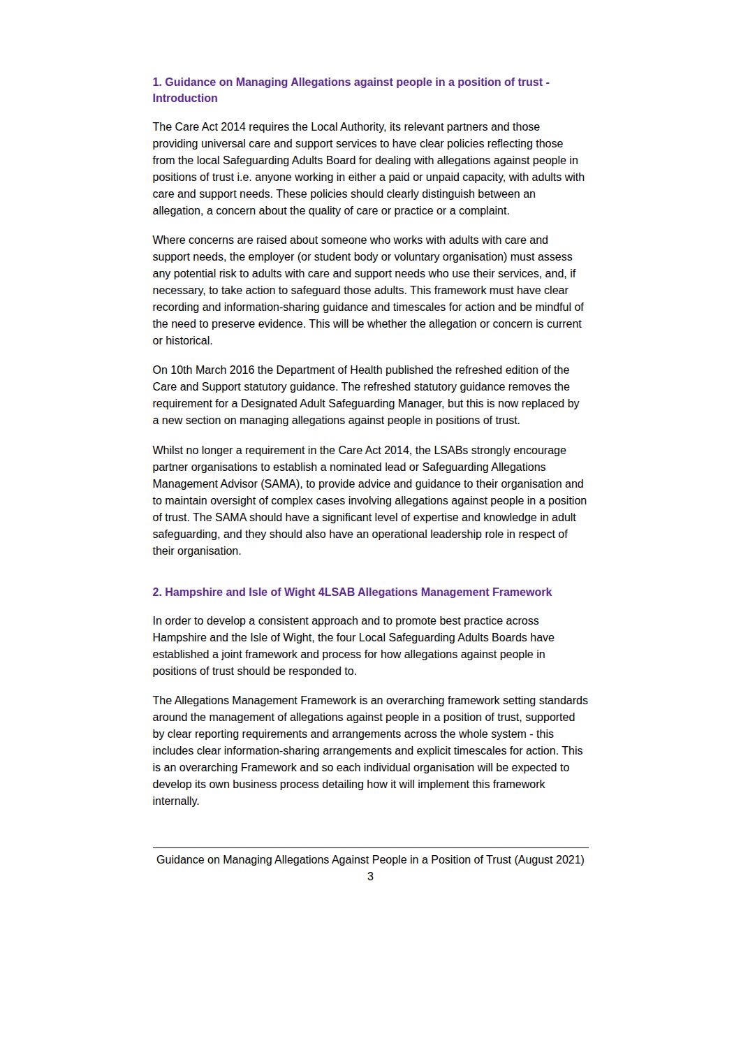1. Guidance on Managing Allegations against people in a position of trust - Introduction
The Care Act 2014 requires the Local Authority, its relevant partners and those providing universal care and support services to have clear policies reflecting those from the local Safeguarding Adults Board for dealing with allegations against people in positions of trust i.e. anyone working in either a paid or unpaid capacity, with adults with care and support needs. These policies should clearly distinguish between an allegation, a concern about the quality of care or practice or a complaint.
Where concerns are raised about someone who works with adults with care and support needs, the employer (or student body or voluntary organisation) must assess any potential risk to adults with care and support needs who use their services, and, if necessary, to take action to safeguard those adults. This framework must have clear recording and information-sharing guidance and timescales for action and be mindful of the need to preserve evidence. This will be whether the allegation or concern is current or historical.
On 10th March 2016 the Department of Health published the refreshed edition of the Care and Support statutory guidance. The refreshed statutory guidance removes the requirement for a Designated Adult Safeguarding Manager, but this is now replaced by a new section on managing allegations against people in positions of trust.
Whilst no longer a requirement in the Care Act 2014, the LSABs strongly encourage partner organisations to establish a nominated lead or Safeguarding Allegations Management Advisor (SAMA), to provide advice and guidance to their organisation and to maintain oversight of complex cases involving allegations against people in a position of trust. The SAMA should have a significant level of expertise and knowledge in adult safeguarding, and they should also have an operational leadership role in respect of their organisation.
2. Hampshire and Isle of Wight 4LSAB Allegations Management Framework
In order to develop a consistent approach and to promote best practice across Hampshire and the Isle of Wight, the four Local Safeguarding Adults Boards have established a joint framework and process for how allegations against people in positions of trust should be responded to.
The Allegations Management Framework is an overarching framework setting standards around the management of allegations against people in a position of trust, supported by clear reporting requirements and arrangements across the whole system - this includes clear information-sharing arrangements and explicit timescales for action. This is an overarching Framework and so each individual organisation will be expected to develop its own business process detailing how it will implement this framework internally.
Guidance on Managing Allegations Against People in a Position of Trust (August 2021) 3